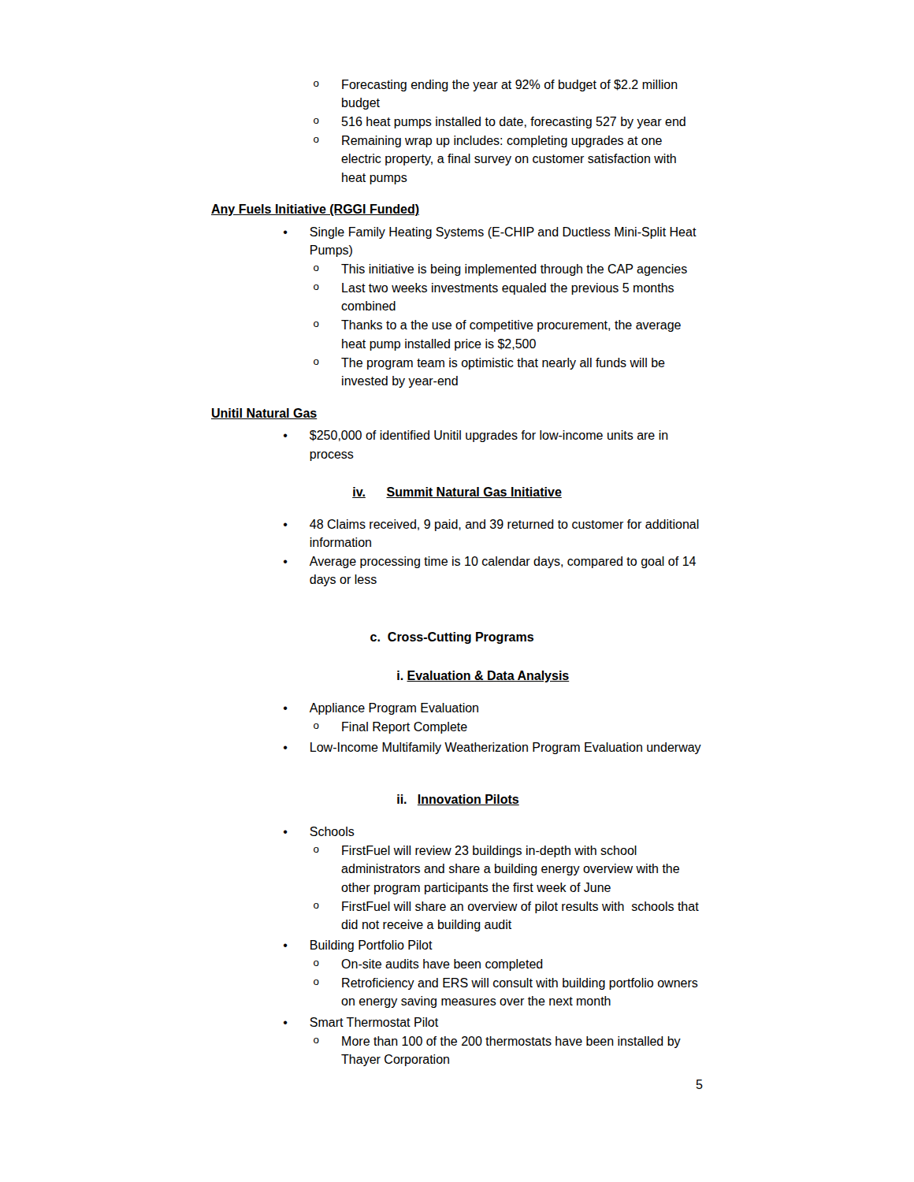Forecasting ending the year at 92% of budget of $2.2 million budget
516 heat pumps installed to date, forecasting 527 by year end
Remaining wrap up includes: completing upgrades at one electric property, a final survey on customer satisfaction with heat pumps
Any Fuels Initiative (RGGI Funded)
Single Family Heating Systems (E-CHIP and Ductless Mini-Split Heat Pumps)
This initiative is being implemented through the CAP agencies
Last two weeks investments equaled the previous 5 months combined
Thanks to a the use of competitive procurement, the average heat pump installed price is $2,500
The program team is optimistic that nearly all funds will be invested by year-end
Unitil Natural Gas
$250,000 of identified Unitil upgrades for low-income units are in process
iv. Summit Natural Gas Initiative
48 Claims received, 9 paid, and 39 returned to customer for additional information
Average processing time is 10 calendar days, compared to goal of 14 days or less
c. Cross-Cutting Programs
i. Evaluation & Data Analysis
Appliance Program Evaluation
Final Report Complete
Low-Income Multifamily Weatherization Program Evaluation underway
ii. Innovation Pilots
Schools
FirstFuel will review 23 buildings in-depth with school administrators and share a building energy overview with the other program participants the first week of June
FirstFuel will share an overview of pilot results with schools that did not receive a building audit
Building Portfolio Pilot
On-site audits have been completed
Retroficiency and ERS will consult with building portfolio owners on energy saving measures over the next month
Smart Thermostat Pilot
More than 100 of the 200 thermostats have been installed by Thayer Corporation
5